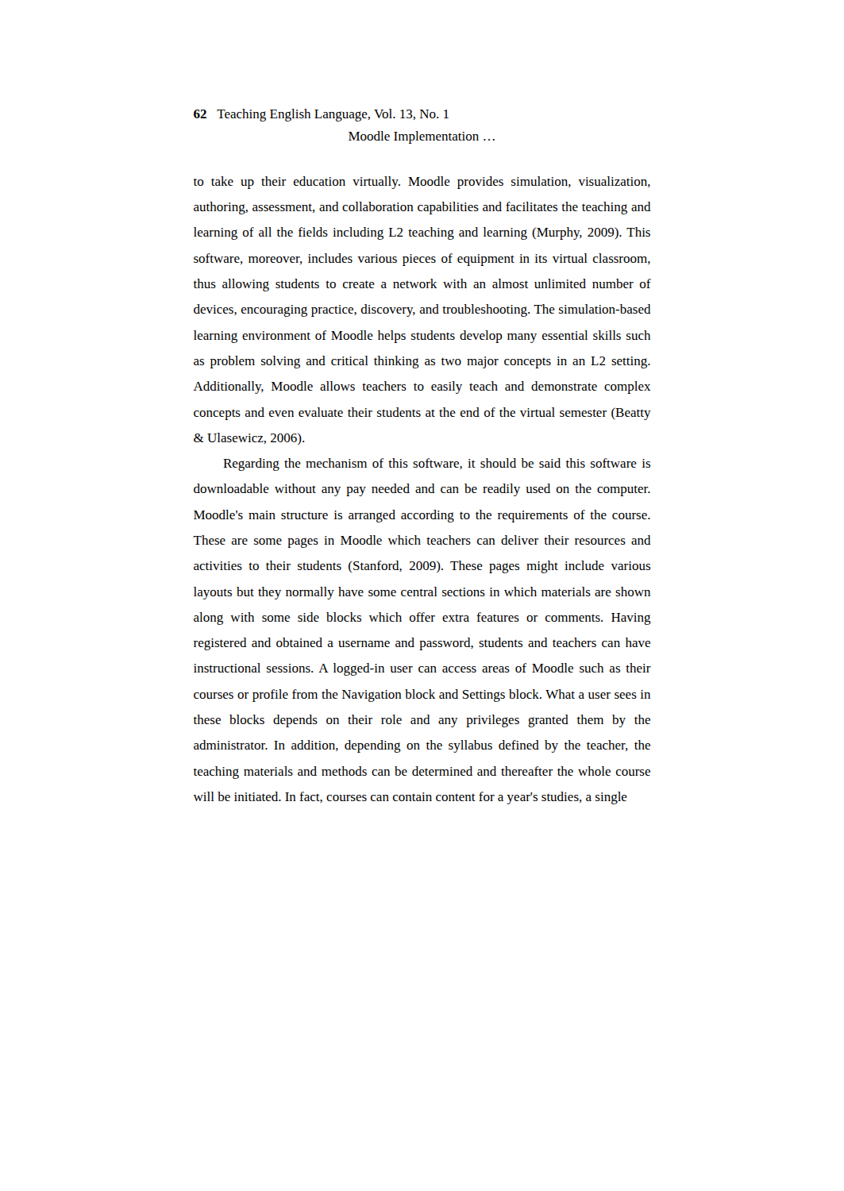62 Teaching English Language, Vol. 13, No. 1
Moodle Implementation …
to take up their education virtually. Moodle provides simulation, visualization, authoring, assessment, and collaboration capabilities and facilitates the teaching and learning of all the fields including L2 teaching and learning (Murphy, 2009). This software, moreover, includes various pieces of equipment in its virtual classroom, thus allowing students to create a network with an almost unlimited number of devices, encouraging practice, discovery, and troubleshooting. The simulation-based learning environment of Moodle helps students develop many essential skills such as problem solving and critical thinking as two major concepts in an L2 setting. Additionally, Moodle allows teachers to easily teach and demonstrate complex concepts and even evaluate their students at the end of the virtual semester (Beatty & Ulasewicz, 2006).
Regarding the mechanism of this software, it should be said this software is downloadable without any pay needed and can be readily used on the computer. Moodle's main structure is arranged according to the requirements of the course. These are some pages in Moodle which teachers can deliver their resources and activities to their students (Stanford, 2009). These pages might include various layouts but they normally have some central sections in which materials are shown along with some side blocks which offer extra features or comments. Having registered and obtained a username and password, students and teachers can have instructional sessions. A logged-in user can access areas of Moodle such as their courses or profile from the Navigation block and Settings block. What a user sees in these blocks depends on their role and any privileges granted them by the administrator. In addition, depending on the syllabus defined by the teacher, the teaching materials and methods can be determined and thereafter the whole course will be initiated. In fact, courses can contain content for a year's studies, a single